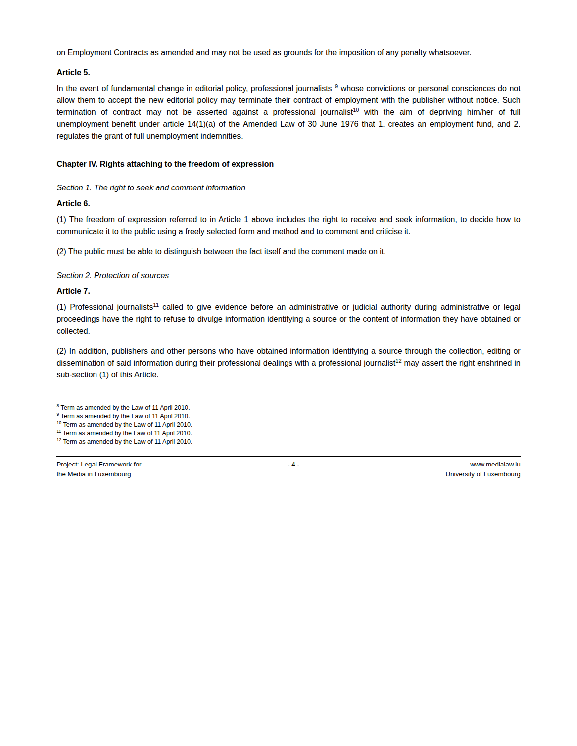on Employment Contracts as amended and may not be used as grounds for the imposition of any penalty whatsoever.
Article 5.
In the event of fundamental change in editorial policy, professional journalists 9 whose convictions or personal consciences do not allow them to accept the new editorial policy may terminate their contract of employment with the publisher without notice. Such termination of contract may not be asserted against a professional journalist10 with the aim of depriving him/her of full unemployment benefit under article 14(1)(a) of the Amended Law of 30 June 1976 that 1. creates an employment fund, and 2. regulates the grant of full unemployment indemnities.
Chapter IV. Rights attaching to the freedom of expression
Section 1. The right to seek and comment information
Article 6.
(1) The freedom of expression referred to in Article 1 above includes the right to receive and seek information, to decide how to communicate it to the public using a freely selected form and method and to comment and criticise it.
(2) The public must be able to distinguish between the fact itself and the comment made on it.
Section 2. Protection of sources
Article 7.
(1) Professional journalists11 called to give evidence before an administrative or judicial authority during administrative or legal proceedings have the right to refuse to divulge information identifying a source or the content of information they have obtained or collected.
(2) In addition, publishers and other persons who have obtained information identifying a source through the collection, editing or dissemination of said information during their professional dealings with a professional journalist12 may assert the right enshrined in sub-section (1) of this Article.
8 Term as amended by the Law of 11 April 2010.
9 Term as amended by the Law of 11 April 2010.
10 Term as amended by the Law of 11 April 2010.
11 Term as amended by the Law of 11 April 2010.
12 Term as amended by the Law of 11 April 2010.
Project: Legal Framework for the Media in Luxembourg
- 4 -
www.medialaw.lu University of Luxembourg